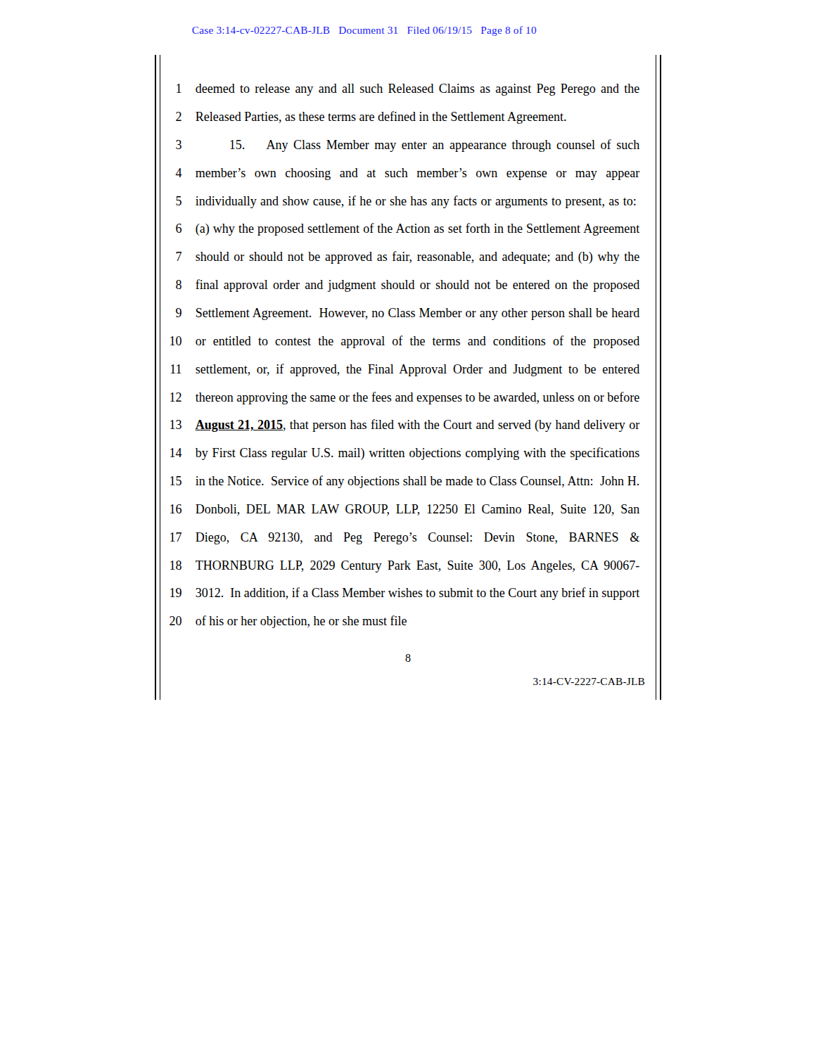Case 3:14-cv-02227-CAB-JLB Document 31 Filed 06/19/15 Page 8 of 10
1
2
3
4
5
6
7
8
9
10
11
12
13
14
15
16
17
18
19
20
deemed to release any and all such Released Claims as against Peg Perego and the Released Parties, as these terms are defined in the Settlement Agreement.
15. Any Class Member may enter an appearance through counsel of such member’s own choosing and at such member’s own expense or may appear individually and show cause, if he or she has any facts or arguments to present, as to: (a) why the proposed settlement of the Action as set forth in the Settlement Agreement should or should not be approved as fair, reasonable, and adequate; and (b) why the final approval order and judgment should or should not be entered on the proposed Settlement Agreement. However, no Class Member or any other person shall be heard or entitled to contest the approval of the terms and conditions of the proposed settlement, or, if approved, the Final Approval Order and Judgment to be entered thereon approving the same or the fees and expenses to be awarded, unless on or before August 21, 2015, that person has filed with the Court and served (by hand delivery or by First Class regular U.S. mail) written objections complying with the specifications in the Notice. Service of any objections shall be made to Class Counsel, Attn: John H. Donboli, DEL MAR LAW GROUP, LLP, 12250 El Camino Real, Suite 120, San Diego, CA 92130, and Peg Perego’s Counsel: Devin Stone, BARNES & THORNBURG LLP, 2029 Century Park East, Suite 300, Los Angeles, CA 90067-3012. In addition, if a Class Member wishes to submit to the Court any brief in support of his or her objection, he or she must file
8
3:14-CV-2227-CAB-JLB